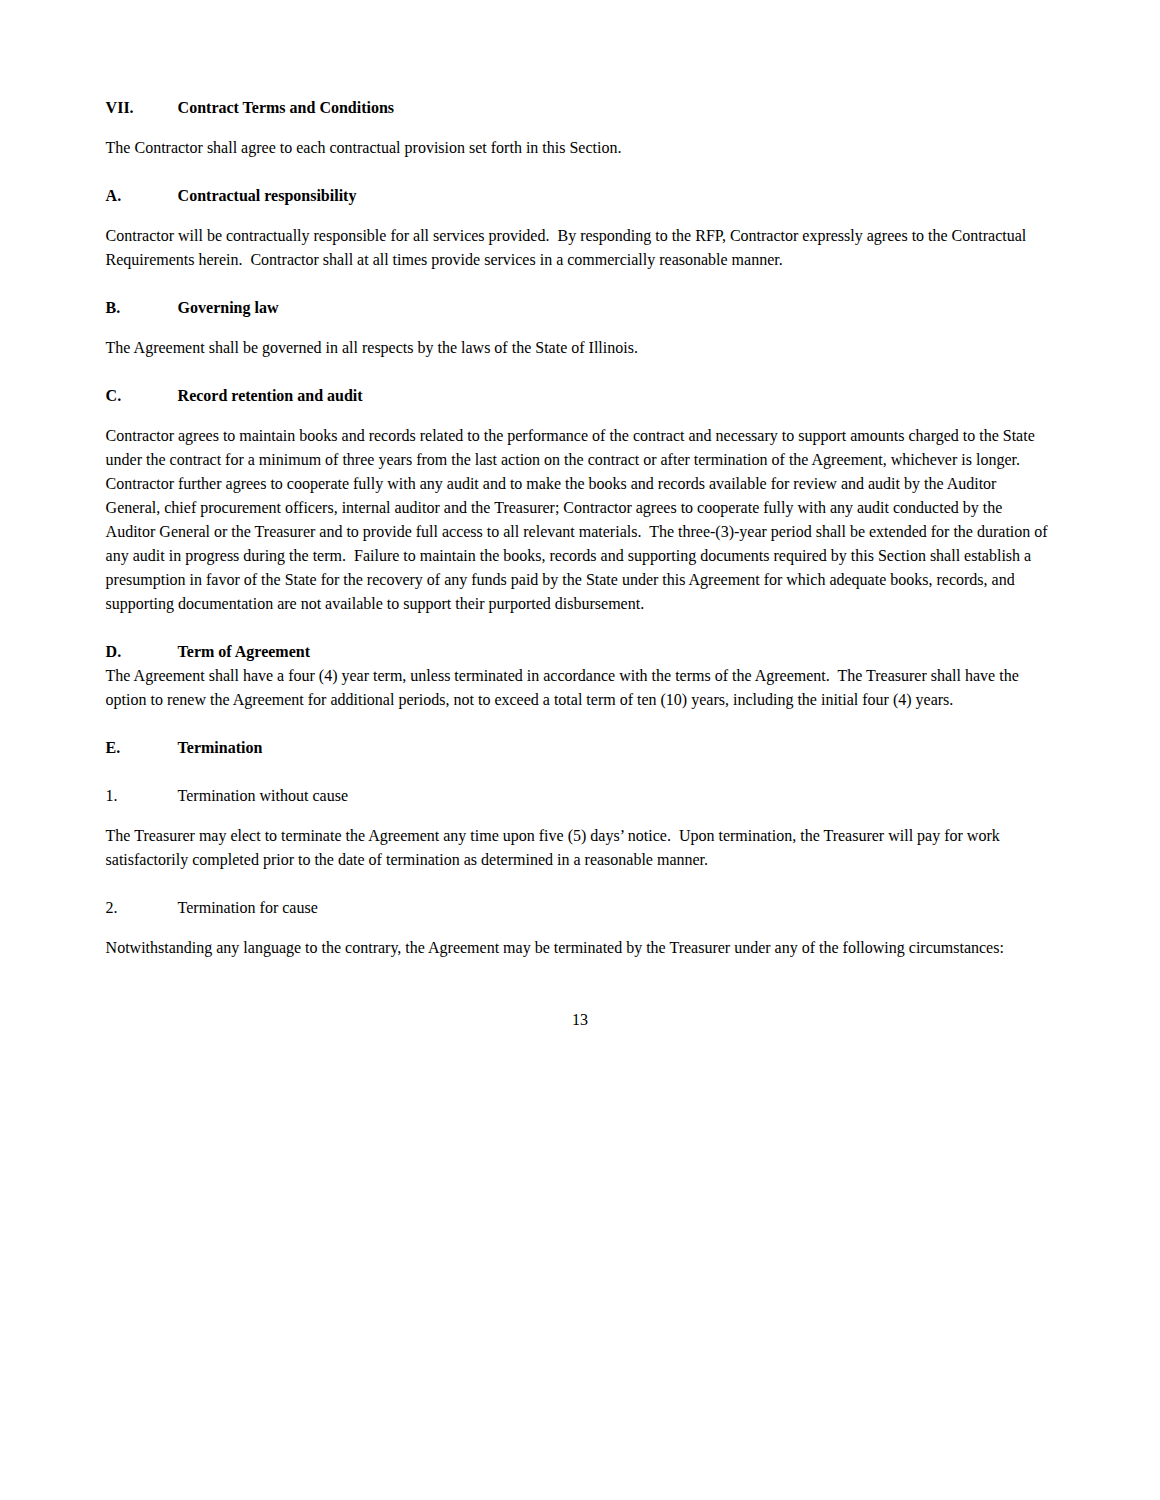VII. Contract Terms and Conditions
The Contractor shall agree to each contractual provision set forth in this Section.
A. Contractual responsibility
Contractor will be contractually responsible for all services provided. By responding to the RFP, Contractor expressly agrees to the Contractual Requirements herein. Contractor shall at all times provide services in a commercially reasonable manner.
B. Governing law
The Agreement shall be governed in all respects by the laws of the State of Illinois.
C. Record retention and audit
Contractor agrees to maintain books and records related to the performance of the contract and necessary to support amounts charged to the State under the contract for a minimum of three years from the last action on the contract or after termination of the Agreement, whichever is longer. Contractor further agrees to cooperate fully with any audit and to make the books and records available for review and audit by the Auditor General, chief procurement officers, internal auditor and the Treasurer; Contractor agrees to cooperate fully with any audit conducted by the Auditor General or the Treasurer and to provide full access to all relevant materials. The three-(3)-year period shall be extended for the duration of any audit in progress during the term. Failure to maintain the books, records and supporting documents required by this Section shall establish a presumption in favor of the State for the recovery of any funds paid by the State under this Agreement for which adequate books, records, and supporting documentation are not available to support their purported disbursement.
D. Term of Agreement
The Agreement shall have a four (4) year term, unless terminated in accordance with the terms of the Agreement. The Treasurer shall have the option to renew the Agreement for additional periods, not to exceed a total term of ten (10) years, including the initial four (4) years.
E. Termination
1. Termination without cause
The Treasurer may elect to terminate the Agreement any time upon five (5) days’ notice. Upon termination, the Treasurer will pay for work satisfactorily completed prior to the date of termination as determined in a reasonable manner.
2. Termination for cause
Notwithstanding any language to the contrary, the Agreement may be terminated by the Treasurer under any of the following circumstances:
13